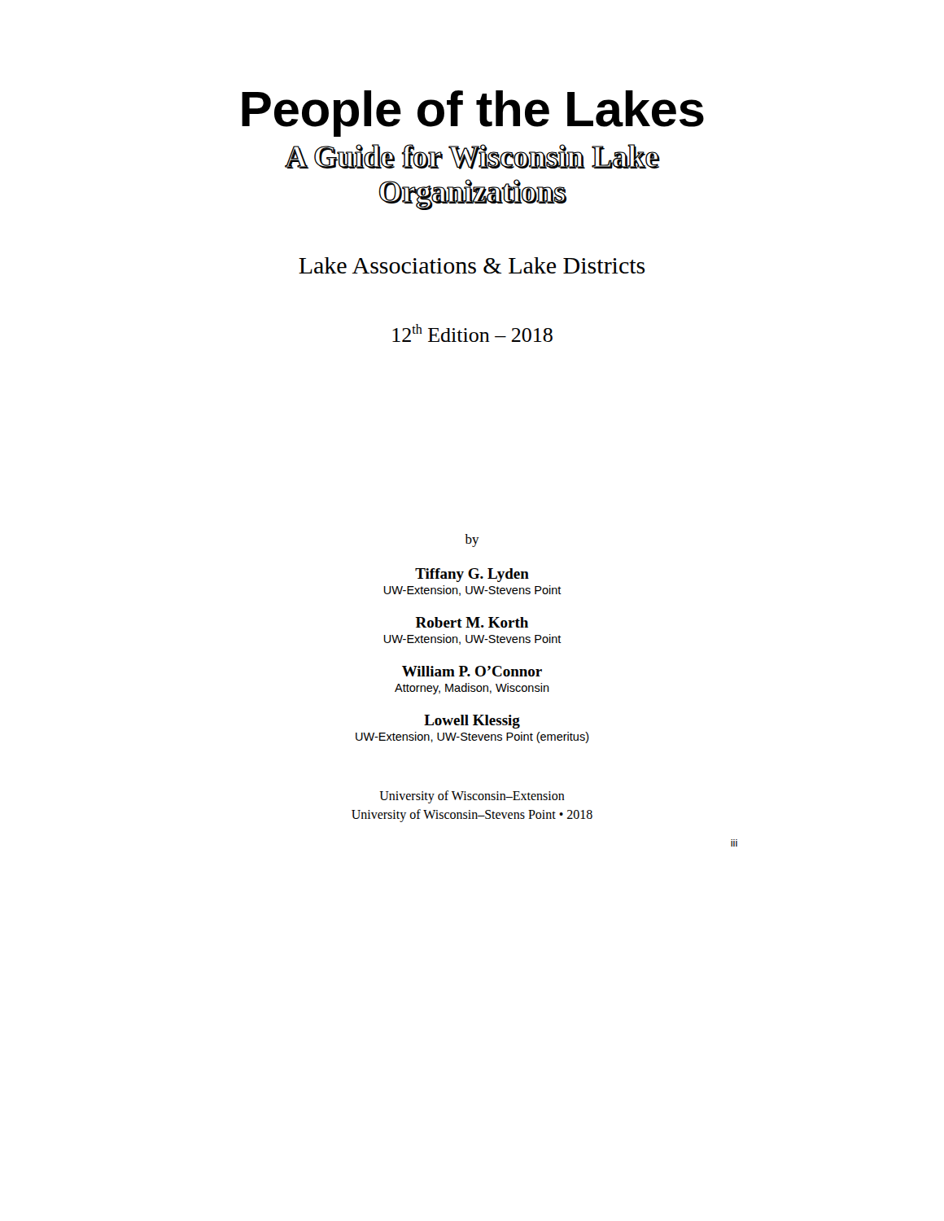People of the Lakes
A Guide for Wisconsin Lake Organizations
Lake Associations & Lake Districts
12th Edition – 2018
by
Tiffany G. Lyden
UW-Extension, UW-Stevens Point
Robert M. Korth
UW-Extension, UW-Stevens Point
William P. O’Connor
Attorney, Madison, Wisconsin
Lowell Klessig
UW-Extension, UW-Stevens Point (emeritus)
University of Wisconsin–Extension
University of Wisconsin–Stevens Point • 2018
iii